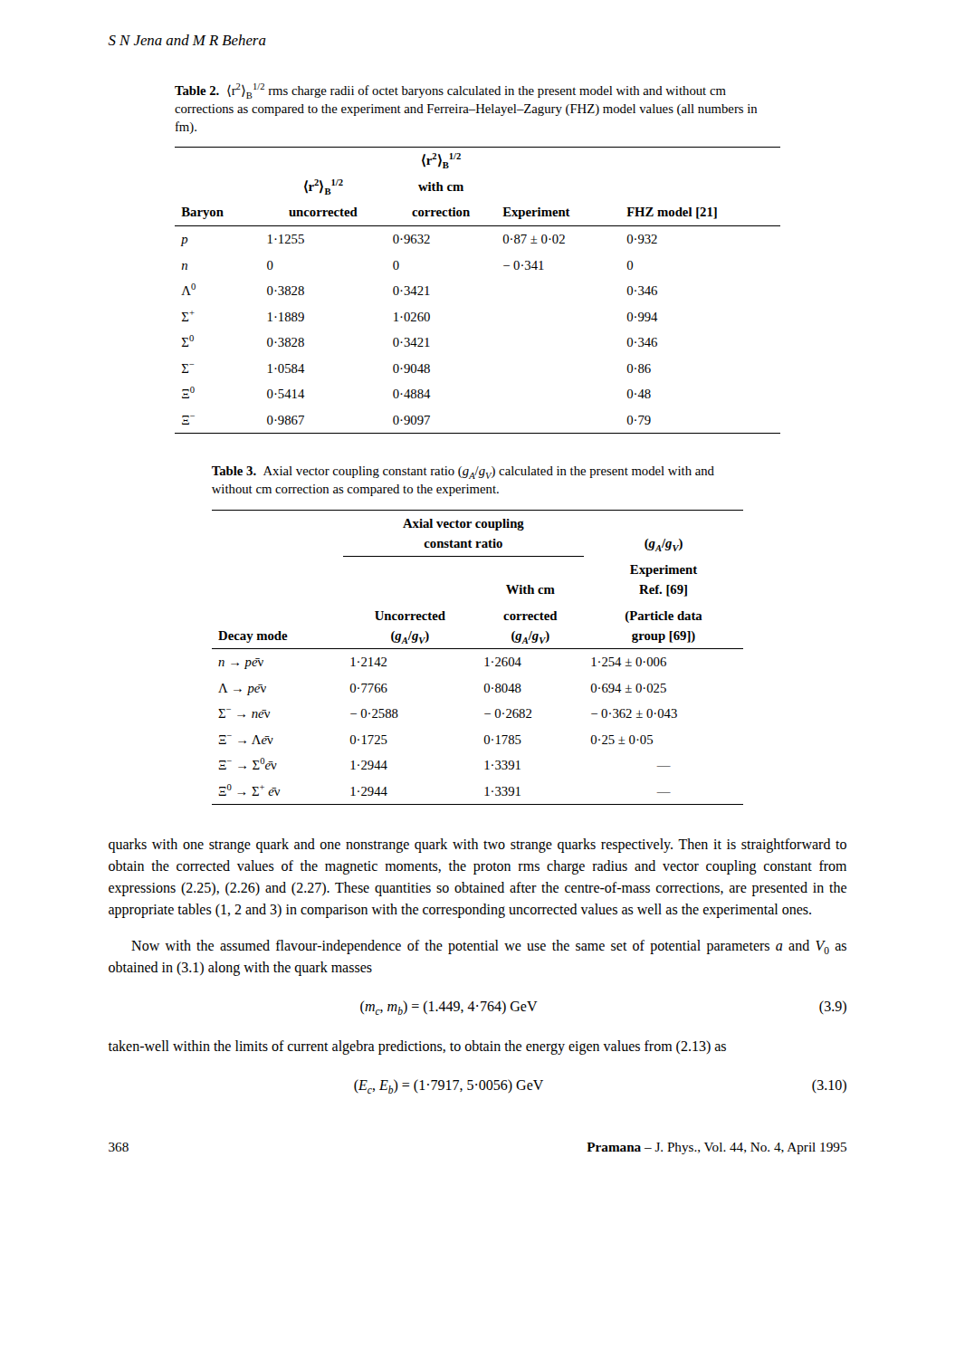S N Jena and M R Behera
Table 2. ⟨r2⟩B1/2 rms charge radii of octet baryons calculated in the present model with and without cm corrections as compared to the experiment and Ferreira–Helayel–Zagury (FHZ) model values (all numbers in fm).
| | | ⟨r 2 ⟩ B 1/2 | | |
| --- | --- | --- | --- | --- |
| | ⟨r 2 ⟩ B 1/2 | with cm | | |
| Baryon | uncorrected | correction | Experiment | FHZ model [21] |
| p | 1·1255 | 0·9632 | 0·87 ± 0·02 | 0·932 |
| n | 0 | 0 | − 0·341 | 0 |
| Λ 0 | 0·3828 | 0·3421 | | 0·346 |
| Σ + | 1·1889 | 1·0260 | | 0·994 |
| Σ 0 | 0·3828 | 0·3421 | | 0·346 |
| Σ − | 1·0584 | 0·9048 | | 0·86 |
| Ξ 0 | 0·5414 | 0·4884 | | 0·48 |
| Ξ − | 0·9867 | 0·9097 | | 0·79 |
Table 3. Axial vector coupling constant ratio (gA/gV) calculated in the present model with and without cm correction as compared to the experiment.
| | Axial vector coupling constant ratio | ( g A / g V ) |
| --- | --- | --- |
| | | With cm | Experiment Ref. [69] |
| Decay mode | Uncorrected ( g A / g V ) | corrected ( g A / g V ) | (Particle data group [69]) |
| n → pe ̄ν | 1·2142 | 1·2604 | 1·254 ± 0·006 |
| Λ → pe ̄ν | 0·7766 | 0·8048 | 0·694 ± 0·025 |
| Σ − → ne ̄ν | − 0·2588 | − 0·2682 | − 0·362 ± 0·043 |
| Ξ − → Λ e ̄ν | 0·1725 | 0·1785 | 0·25 ± 0·05 |
| Ξ − → Σ 0 e ̄ν | 1·2944 | 1·3391 | — |
| Ξ 0 → Σ + e ̄ν | 1·2944 | 1·3391 | — |
quarks with one strange quark and one nonstrange quark with two strange quarks respectively. Then it is straightforward to obtain the corrected values of the magnetic moments, the proton rms charge radius and vector coupling constant from expressions (2.25), (2.26) and (2.27). These quantities so obtained after the centre-of-mass corrections, are presented in the appropriate tables (1, 2 and 3) in comparison with the corresponding uncorrected values as well as the experimental ones.
Now with the assumed flavour-independence of the potential we use the same set of potential parameters a and V0 as obtained in (3.1) along with the quark masses
(mc, mb) = (1.449, 4·764) GeV
(3.9)
taken-well within the limits of current algebra predictions, to obtain the energy eigen values from (2.13) as
(Ec, Eb) = (1·7917, 5·0056) GeV
(3.10)
368
Pramana – J. Phys., Vol. 44, No. 4, April 1995